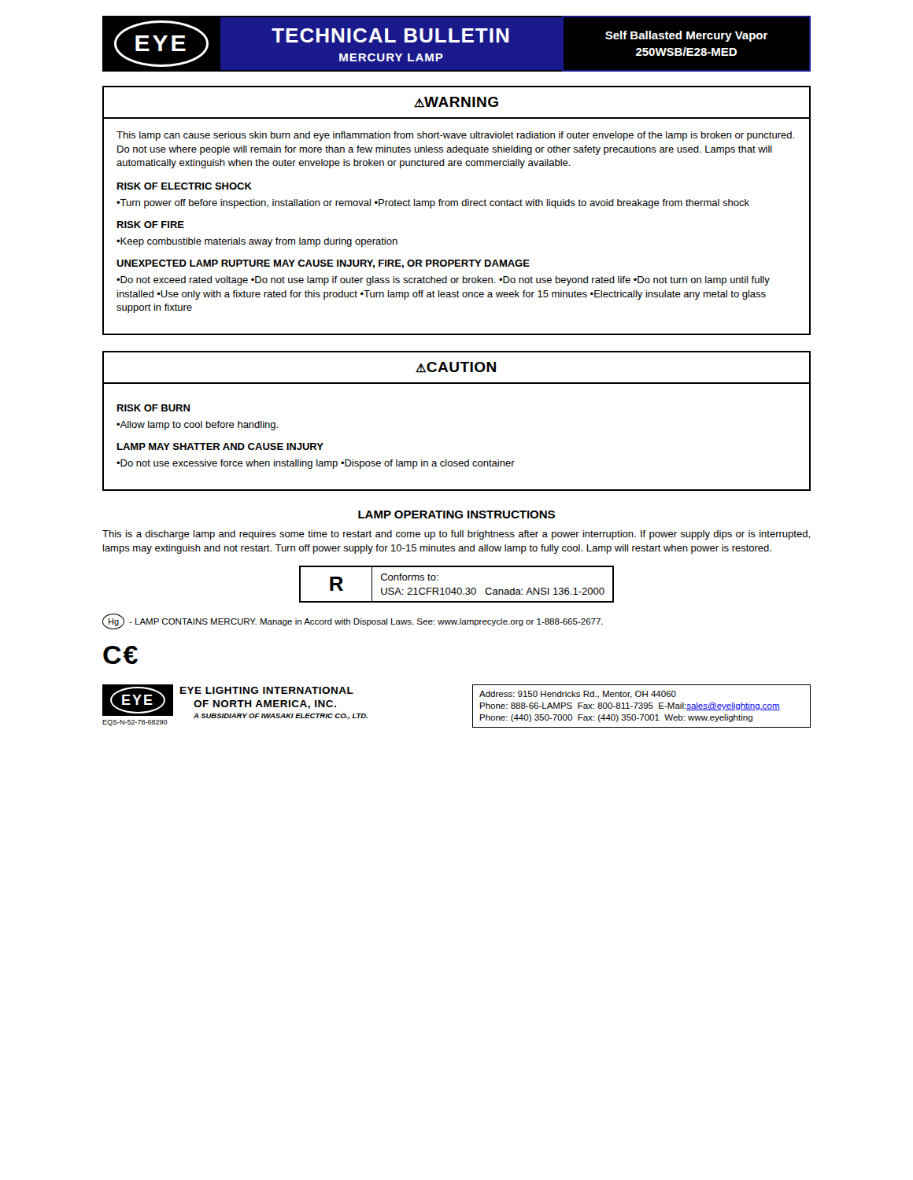EYE
TECHNICAL BULLETIN
MERCURY LAMP
Self Ballasted Mercury Vapor
250WSB/E28-MED
⚠WARNING
This lamp can cause serious skin burn and eye inflammation from short-wave ultraviolet radiation if outer envelope of the lamp is broken or punctured. Do not use where people will remain for more than a few minutes unless adequate shielding or other safety precautions are used. Lamps that will automatically extinguish when the outer envelope is broken or punctured are commercially available.
RISK OF ELECTRIC SHOCK
•Turn power off before inspection, installation or removal •Protect lamp from direct contact with liquids to avoid breakage from thermal shock
RISK OF FIRE
•Keep combustible materials away from lamp during operation
UNEXPECTED LAMP RUPTURE MAY CAUSE INJURY, FIRE, OR PROPERTY DAMAGE
•Do not exceed rated voltage •Do not use lamp if outer glass is scratched or broken. •Do not use beyond rated life •Do not turn on lamp until fully installed •Use only with a fixture rated for this product •Turn lamp off at least once a week for 15 minutes •Electrically insulate any metal to glass support in fixture
⚠CAUTION
RISK OF BURN
•Allow lamp to cool before handling.
LAMP MAY SHATTER AND CAUSE INJURY
•Do not use excessive force when installing lamp •Dispose of lamp in a closed container
LAMP OPERATING INSTRUCTIONS
This is a discharge lamp and requires some time to restart and come up to full brightness after a power interruption. If power supply dips or is interrupted, lamps may extinguish and not restart. Turn off power supply for 10-15 minutes and allow lamp to fully cool. Lamp will restart when power is restored.
| R | Conforms to: USA: 21CFR1040.30 Canada: ANSI 136.1-2000 |
Hg - LAMP CONTAINS MERCURY. Manage in Accord with Disposal Laws. See: www.lamprecycle.org or 1-888-665-2677.
C€
EYE
EQS-N-52-78-68290
EYE LIGHTING INTERNATIONAL
OF NORTH AMERICA, INC.
A SUBSIDIARY OF IWASAKI ELECTRIC CO., LTD.
Address: 9150 Hendricks Rd., Mentor, OH 44060
Phone: 888-66-LAMPS Fax: 800-811-7395 E-Mail:sales@eyelighting.com
Phone: (440) 350-7000 Fax: (440) 350-7001 Web: www.eyelighting